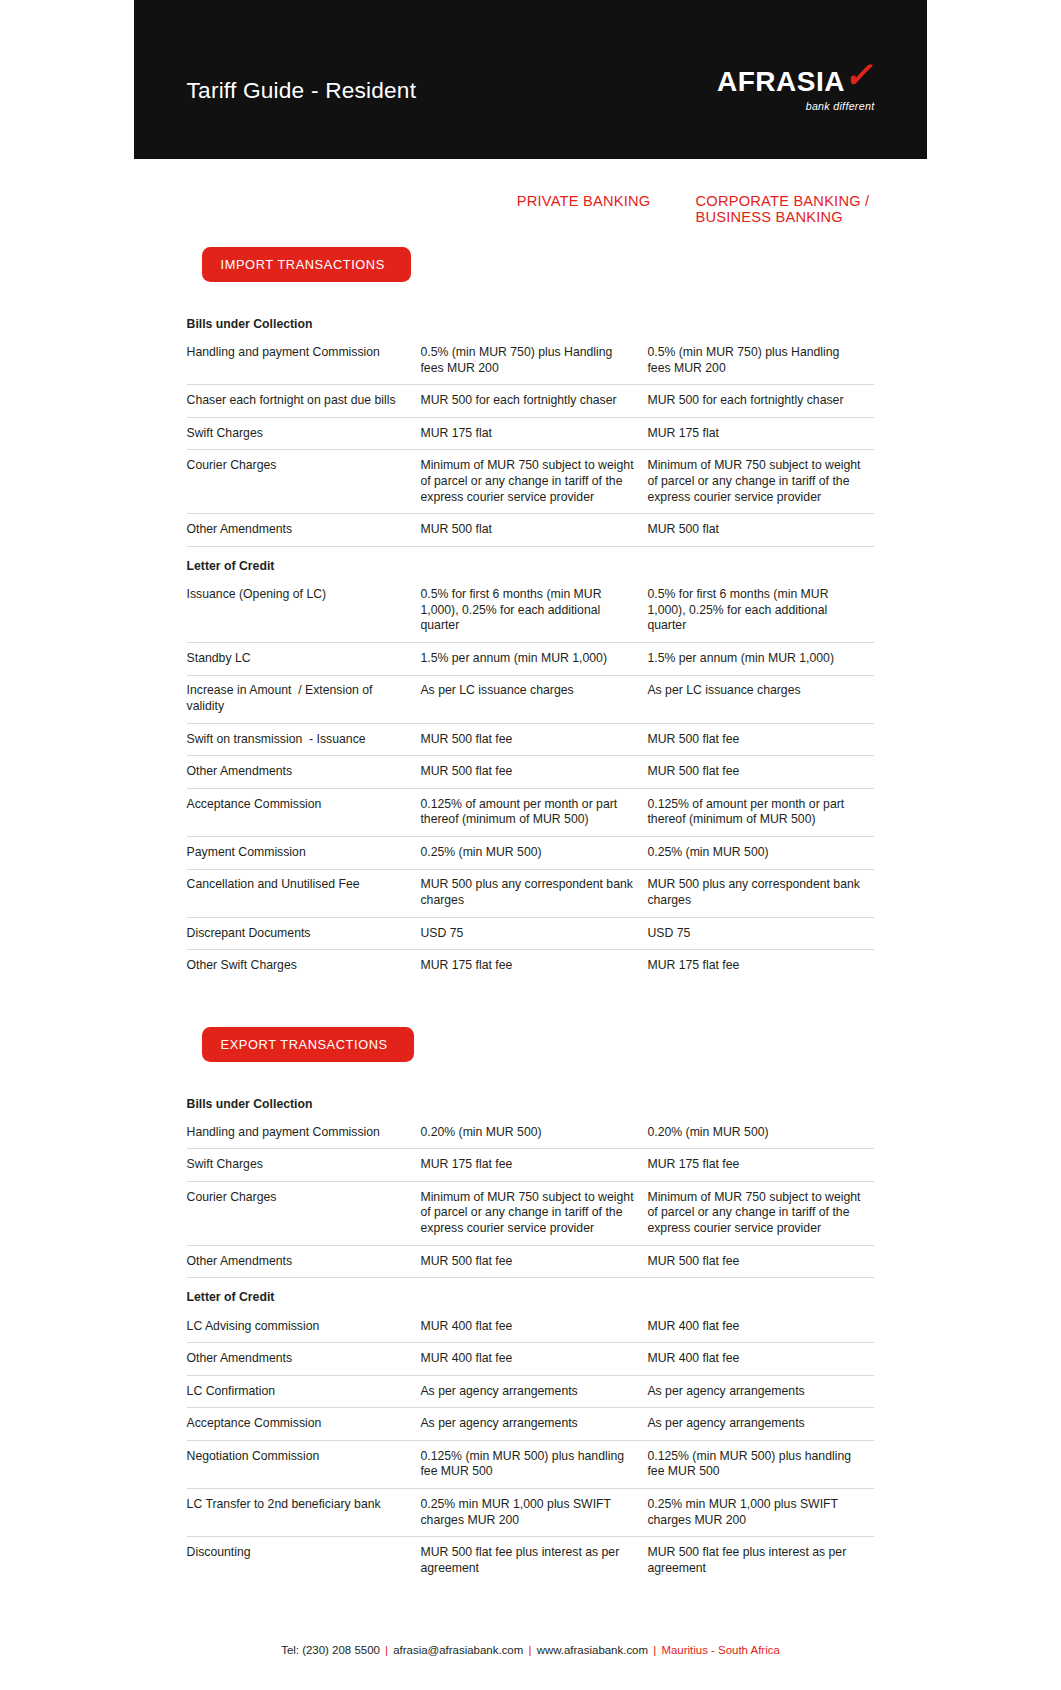Tariff Guide - Resident
AFRASIA✓
bank different
PRIVATE BANKING
CORPORATE BANKING /
BUSINESS BANKING
IMPORT TRANSACTIONS
| Bills under Collection |
| Handling and payment Commission | 0.5% (min MUR 750) plus Handling fees MUR 200 | 0.5% (min MUR 750) plus Handling fees MUR 200 |
| Chaser each fortnight on past due bills | MUR 500 for each fortnightly chaser | MUR 500 for each fortnightly chaser |
| Swift Charges | MUR 175 flat | MUR 175 flat |
| Courier Charges | Minimum of MUR 750 subject to weight of parcel or any change in tariff of the express courier service provider | Minimum of MUR 750 subject to weight of parcel or any change in tariff of the express courier service provider |
| Other Amendments | MUR 500 flat | MUR 500 flat |
| Letter of Credit |
| Issuance (Opening of LC) | 0.5% for first 6 months (min MUR 1,000), 0.25% for each additional quarter | 0.5% for first 6 months (min MUR 1,000), 0.25% for each additional quarter |
| Standby LC | 1.5% per annum (min MUR 1,000) | 1.5% per annum (min MUR 1,000) |
| Increase in Amount / Extension of validity | As per LC issuance charges | As per LC issuance charges |
| Swift on transmission - Issuance | MUR 500 flat fee | MUR 500 flat fee |
| Other Amendments | MUR 500 flat fee | MUR 500 flat fee |
| Acceptance Commission | 0.125% of amount per month or part thereof (minimum of MUR 500) | 0.125% of amount per month or part thereof (minimum of MUR 500) |
| Payment Commission | 0.25% (min MUR 500) | 0.25% (min MUR 500) |
| Cancellation and Unutilised Fee | MUR 500 plus any correspondent bank charges | MUR 500 plus any correspondent bank charges |
| Discrepant Documents | USD 75 | USD 75 |
| Other Swift Charges | MUR 175 flat fee | MUR 175 flat fee |
EXPORT TRANSACTIONS
| Bills under Collection |
| Handling and payment Commission | 0.20% (min MUR 500) | 0.20% (min MUR 500) |
| Swift Charges | MUR 175 flat fee | MUR 175 flat fee |
| Courier Charges | Minimum of MUR 750 subject to weight of parcel or any change in tariff of the express courier service provider | Minimum of MUR 750 subject to weight of parcel or any change in tariff of the express courier service provider |
| Other Amendments | MUR 500 flat fee | MUR 500 flat fee |
| Letter of Credit |
| LC Advising commission | MUR 400 flat fee | MUR 400 flat fee |
| Other Amendments | MUR 400 flat fee | MUR 400 flat fee |
| LC Confirmation | As per agency arrangements | As per agency arrangements |
| Acceptance Commission | As per agency arrangements | As per agency arrangements |
| Negotiation Commission | 0.125% (min MUR 500) plus handling fee MUR 500 | 0.125% (min MUR 500) plus handling fee MUR 500 |
| LC Transfer to 2nd beneficiary bank | 0.25% min MUR 1,000 plus SWIFT charges MUR 200 | 0.25% min MUR 1,000 plus SWIFT charges MUR 200 |
| Discounting | MUR 500 flat fee plus interest as per agreement | MUR 500 flat fee plus interest as per agreement |
Tel: (230) 208 5500 | afrasia@afrasiabank.com | www.afrasiabank.com | Mauritius - South Africa